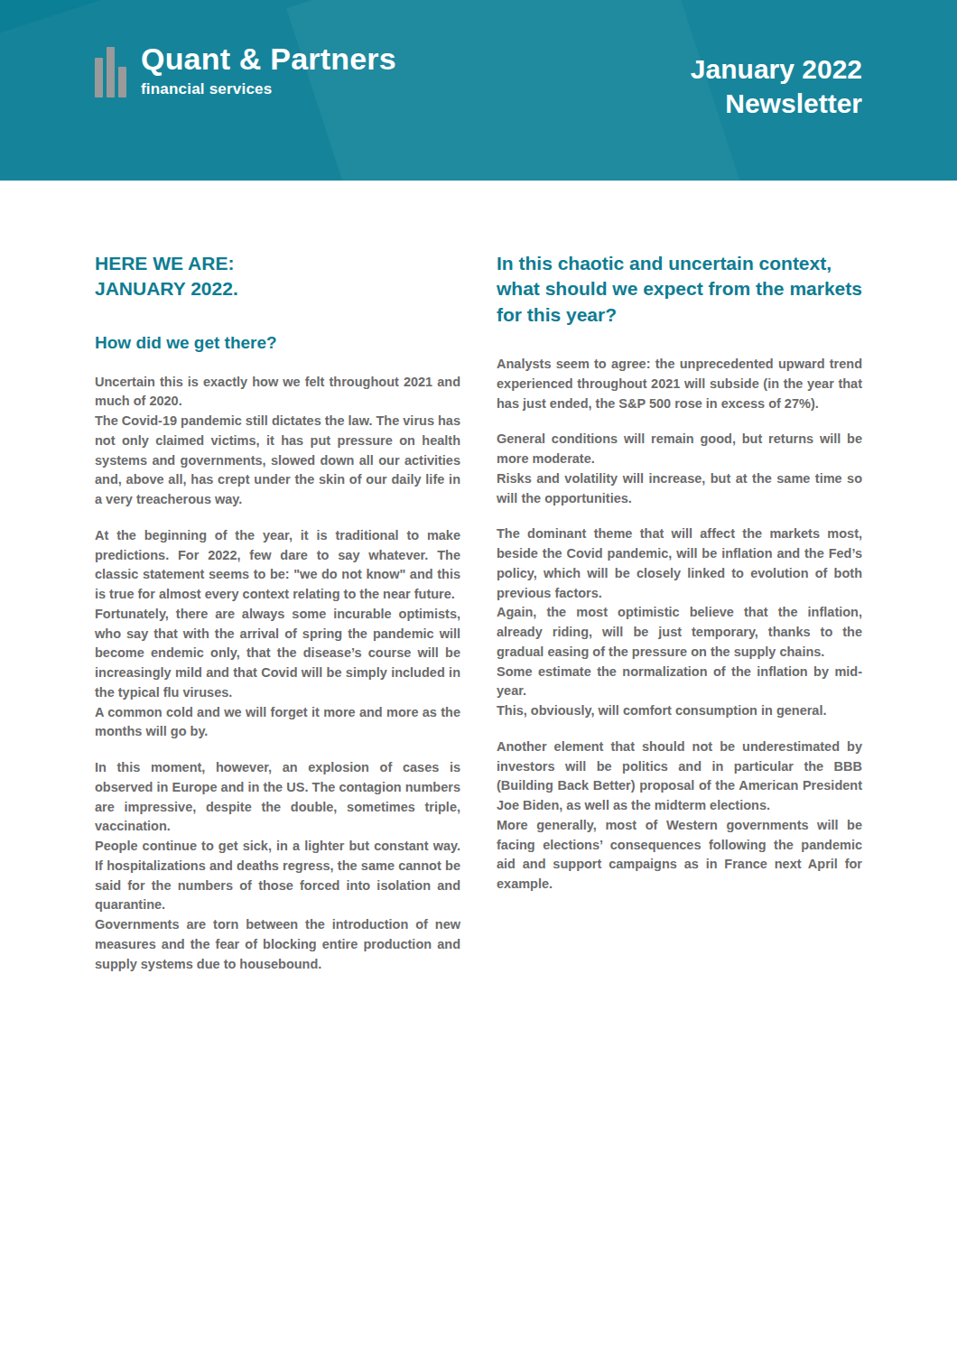Quant & Partners
financial services
January 2022
Newsletter
HERE WE ARE:
JANUARY 2022.
How did we get there?
Uncertain this is exactly how we felt throughout 2021 and much of 2020.
The Covid-19 pandemic still dictates the law. The virus has not only claimed victims, it has put pressure on health systems and governments, slowed down all our activities and, above all, has crept under the skin of our daily life in a very treacherous way.
At the beginning of the year, it is traditional to make predictions. For 2022, few dare to say whatever. The classic statement seems to be: "we do not know" and this is true for almost every context relating to the near future.
Fortunately, there are always some incurable optimists, who say that with the arrival of spring the pandemic will become endemic only, that the disease’s course will be increasingly mild and that Covid will be simply included in the typical flu viruses.
A common cold and we will forget it more and more as the months will go by.
In this moment, however, an explosion of cases is observed in Europe and in the US. The contagion numbers are impressive, despite the double, sometimes triple, vaccination.
People continue to get sick, in a lighter but constant way. If hospitalizations and deaths regress, the same cannot be said for the numbers of those forced into isolation and quarantine.
Governments are torn between the introduction of new measures and the fear of blocking entire production and supply systems due to housebound.
In this chaotic and uncertain context, what should we expect from the markets for this year?
Analysts seem to agree: the unprecedented upward trend experienced throughout 2021 will subside (in the year that has just ended, the S&P 500 rose in excess of 27%).
General conditions will remain good, but returns will be more moderate.
Risks and volatility will increase, but at the same time so will the opportunities.
The dominant theme that will affect the markets most, beside the Covid pandemic, will be inflation and the Fed’s policy, which will be closely linked to evolution of both previous factors.
Again, the most optimistic believe that the inflation, already riding, will be just temporary, thanks to the gradual easing of the pressure on the supply chains.
Some estimate the normalization of the inflation by mid-year.
This, obviously, will comfort consumption in general.
Another element that should not be underestimated by investors will be politics and in particular the BBB (Building Back Better) proposal of the American President Joe Biden, as well as the midterm elections.
More generally, most of Western governments will be facing elections’ consequences following the pandemic aid and support campaigns as in France next April for example.